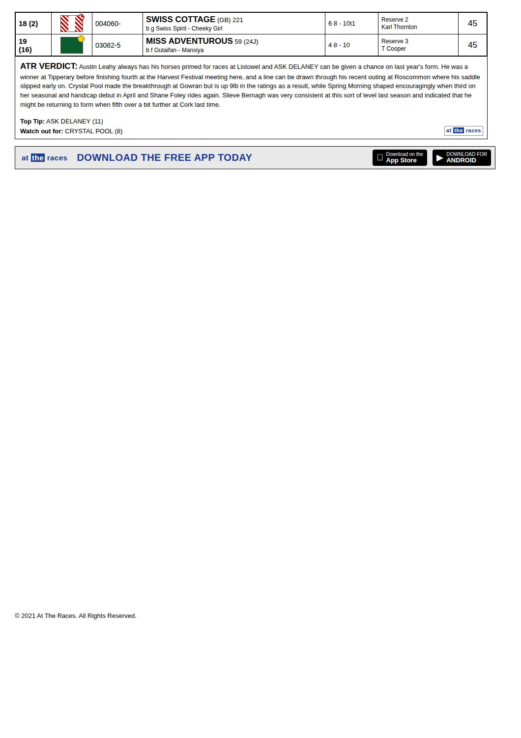| 18 (2) | | 004060- | SWISS COTTAGE (GB) 221 b g Swiss Spirit - Cheeky Girl | 6 8 - 10t1 | Reserve 2 Karl Thornton | 45 |
| 19 (16) | | 03082-5 | MISS ADVENTUROUS 59 (24J) b f Gutaifan - Mansiya | 4 8 - 10 | Reserve 3 T Cooper | 45 |
ATR VERDICT: Austin Leahy always has his horses primed for races at Listowel and ASK DELANEY can be given a chance on last year's form. He was a winner at Tipperary before finishing fourth at the Harvest Festival meeting here, and a line can be drawn through his recent outing at Roscommon where his saddle slipped early on. Crystal Pool made the breakthrough at Gowran but is up 9lb in the ratings as a result, while Spring Morning shaped encouragingly when third on her seasonal and handicap debut in April and Shane Foley rides again. Slieve Bernagh was very consistent at this sort of level last season and indicated that he might be returning to form when fifth over a bit further at Cork last time.
Top Tip: ASK DELANEY (11)
Watch out for: CRYSTAL POOL (8)
at the races
at the races DOWNLOAD THE FREE APP TODAY
Download on theApp Store ▶DOWNLOAD FORANDROID
© 2021 At The Races. All Rights Reserved.